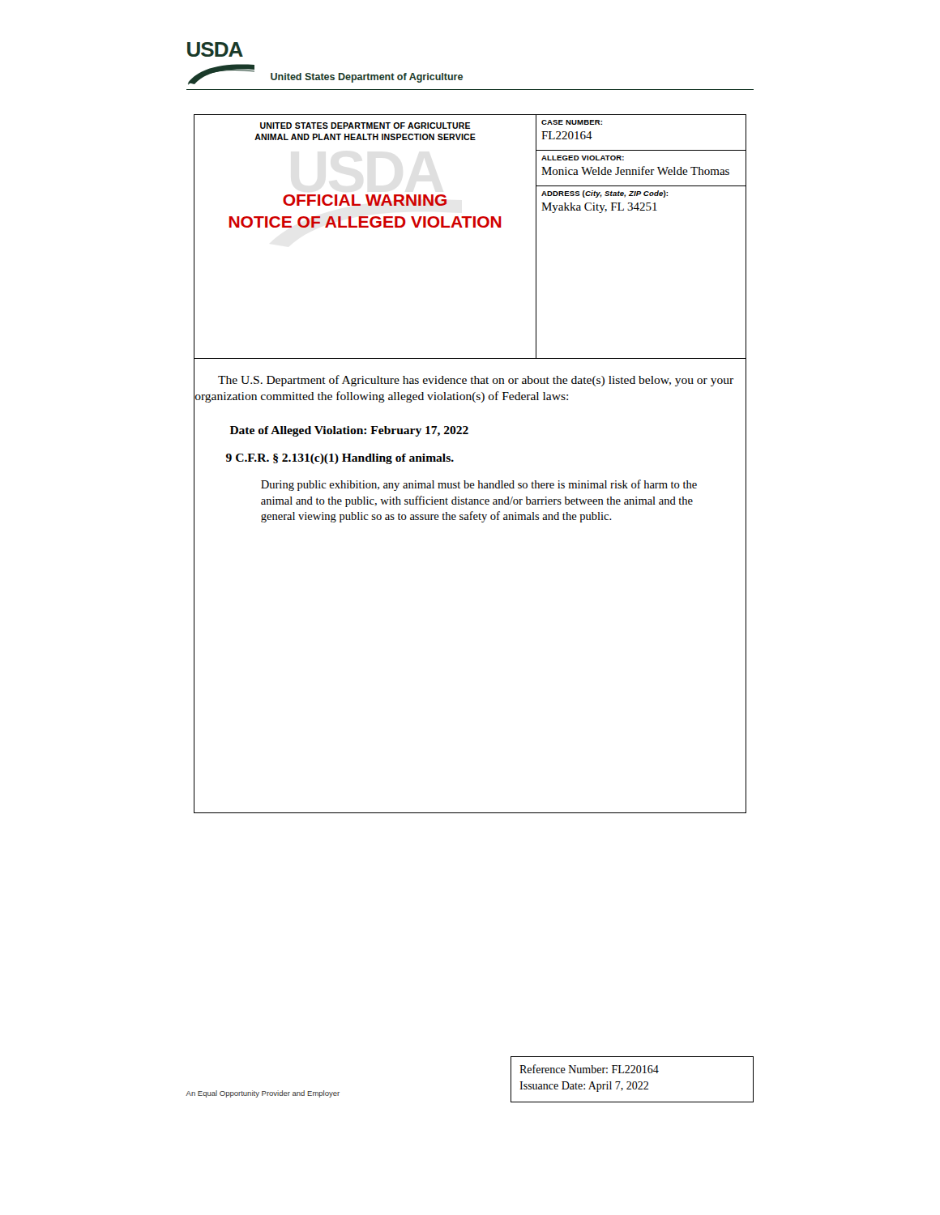USDA
United States Department of Agriculture
| UNITED STATES DEPARTMENT OF AGRICULTURE ANIMAL AND PLANT HEALTH INSPECTION SERVICE USDA OFFICIAL WARNING NOTICE OF ALLEGED VIOLATION | CASE NUMBER: FL220164 ALLEGED VIOLATOR: Monica Welde Jennifer Welde Thomas ADDRESS ( City, State, ZIP Code ): Myakka City, FL 34251 |
| The U.S. Department of Agriculture has evidence that on or about the date(s) listed below, you or your organization committed the following alleged violation(s) of Federal laws: Date of Alleged Violation: February 17, 2022 9 C.F.R. § 2.131(c)(1) Handling of animals. During public exhibition, any animal must be handled so there is minimal risk of harm to the animal and to the public, with sufficient distance and/or barriers between the animal and the general viewing public so as to assure the safety of animals and the public. |
An Equal Opportunity Provider and Employer
Reference Number: FL220164
Issuance Date: April 7, 2022